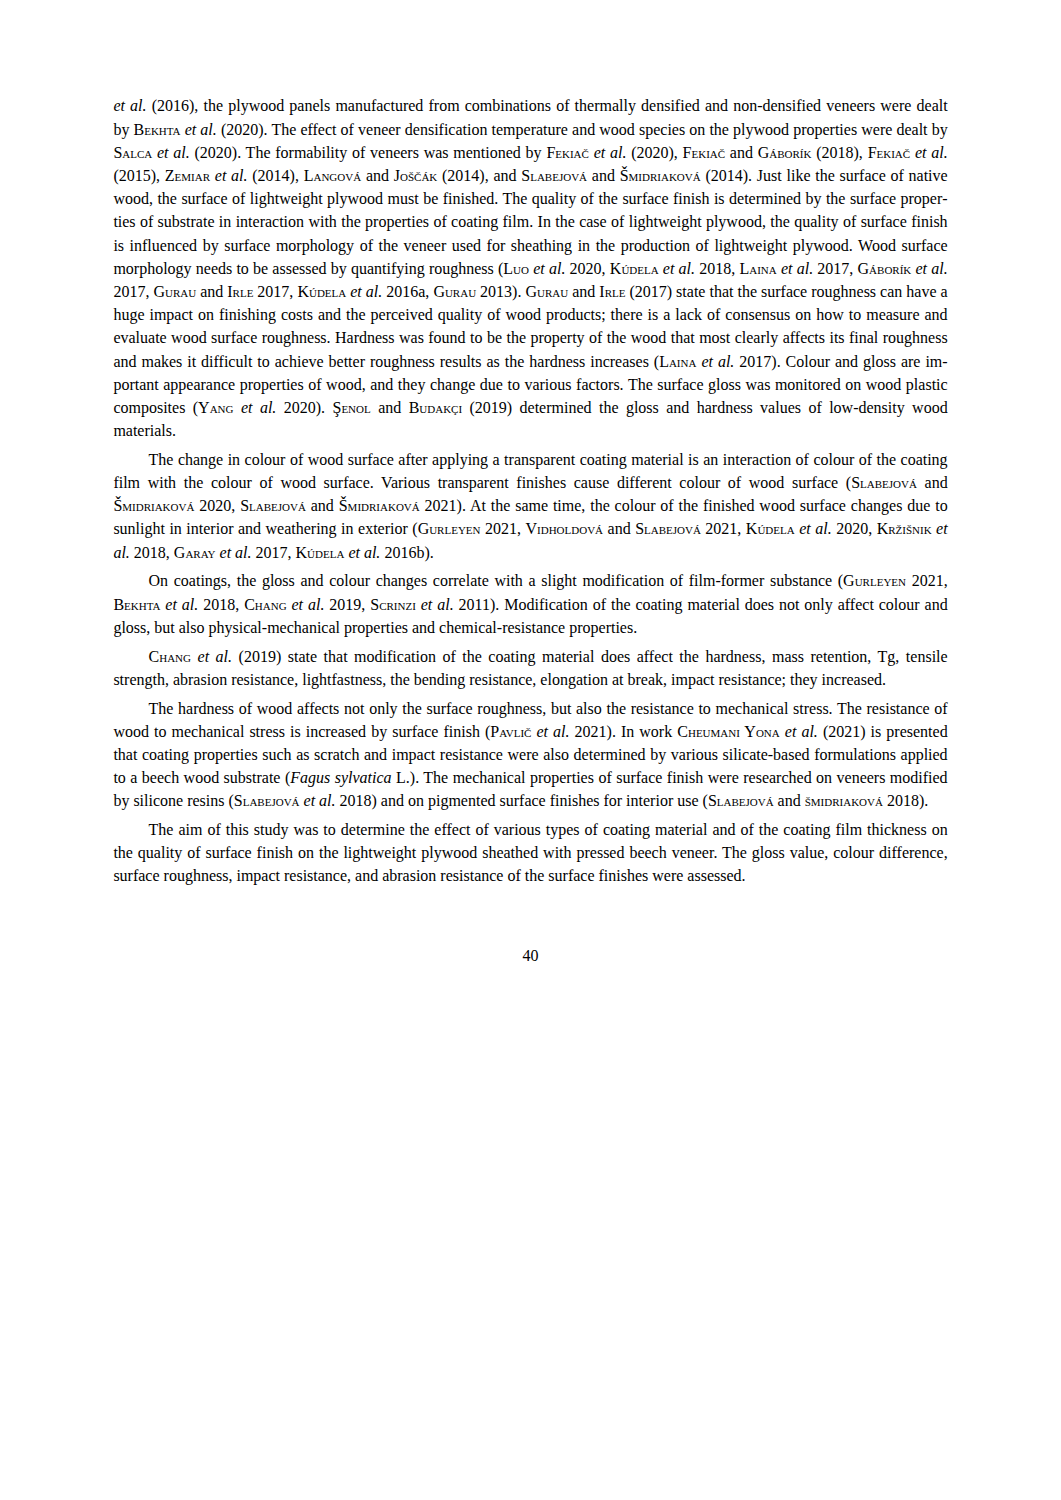et al. (2016), the plywood panels manufactured from combinations of thermally densified and non-densified veneers were dealt by Bekhta et al. (2020). The effect of veneer densification temperature and wood species on the plywood properties were dealt by Salca et al. (2020). The formability of veneers was mentioned by Fekiač et al. (2020), Fekiač and Gáborík (2018), Fekiač et al. (2015), Zemiar et al. (2014), Langová and Joščák (2014), and Slabejová and Šmidriaková (2014). Just like the surface of native wood, the surface of lightweight plywood must be finished. The quality of the surface finish is determined by the surface properties of substrate in interaction with the properties of coating film. In the case of lightweight plywood, the quality of surface finish is influenced by surface morphology of the veneer used for sheathing in the production of lightweight plywood. Wood surface morphology needs to be assessed by quantifying roughness (Luo et al. 2020, Kúdela et al. 2018, Laina et al. 2017, Gáborík et al. 2017, Gurau and Irle 2017, Kúdela et al. 2016a, Gurau 2013). Gurau and Irle (2017) state that the surface roughness can have a huge impact on finishing costs and the perceived quality of wood products; there is a lack of consensus on how to measure and evaluate wood surface roughness. Hardness was found to be the property of the wood that most clearly affects its final roughness and makes it difficult to achieve better roughness results as the hardness increases (Laina et al. 2017). Colour and gloss are important appearance properties of wood, and they change due to various factors. The surface gloss was monitored on wood plastic composites (Yang et al. 2020). Şenol and Budakçi (2019) determined the gloss and hardness values of low-density wood materials.
The change in colour of wood surface after applying a transparent coating material is an interaction of colour of the coating film with the colour of wood surface. Various transparent finishes cause different colour of wood surface (Slabejová and Šmidriaková 2020, Slabejová and Šmidriaková 2021). At the same time, the colour of the finished wood surface changes due to sunlight in interior and weathering in exterior (Gurleyen 2021, Vidholdová and Slabejová 2021, Kúdela et al. 2020, Kržišnik et al. 2018, Garay et al. 2017, Kúdela et al. 2016b).
On coatings, the gloss and colour changes correlate with a slight modification of film-former substance (Gurleyen 2021, Bekhta et al. 2018, Chang et al. 2019, Scrinzi et al. 2011). Modification of the coating material does not only affect colour and gloss, but also physical-mechanical properties and chemical-resistance properties.
Chang et al. (2019) state that modification of the coating material does affect the hardness, mass retention, Tg, tensile strength, abrasion resistance, lightfastness, the bending resistance, elongation at break, impact resistance; they increased.
The hardness of wood affects not only the surface roughness, but also the resistance to mechanical stress. The resistance of wood to mechanical stress is increased by surface finish (Pavlič et al. 2021). In work Cheumani Yona et al. (2021) is presented that coating properties such as scratch and impact resistance were also determined by various silicate-based formulations applied to a beech wood substrate (Fagus sylvatica L.). The mechanical properties of surface finish were researched on veneers modified by silicone resins (Slabejová et al. 2018) and on pigmented surface finishes for interior use (Slabejová and šmidriaková 2018).
The aim of this study was to determine the effect of various types of coating material and of the coating film thickness on the quality of surface finish on the lightweight plywood sheathed with pressed beech veneer. The gloss value, colour difference, surface roughness, impact resistance, and abrasion resistance of the surface finishes were assessed.
40